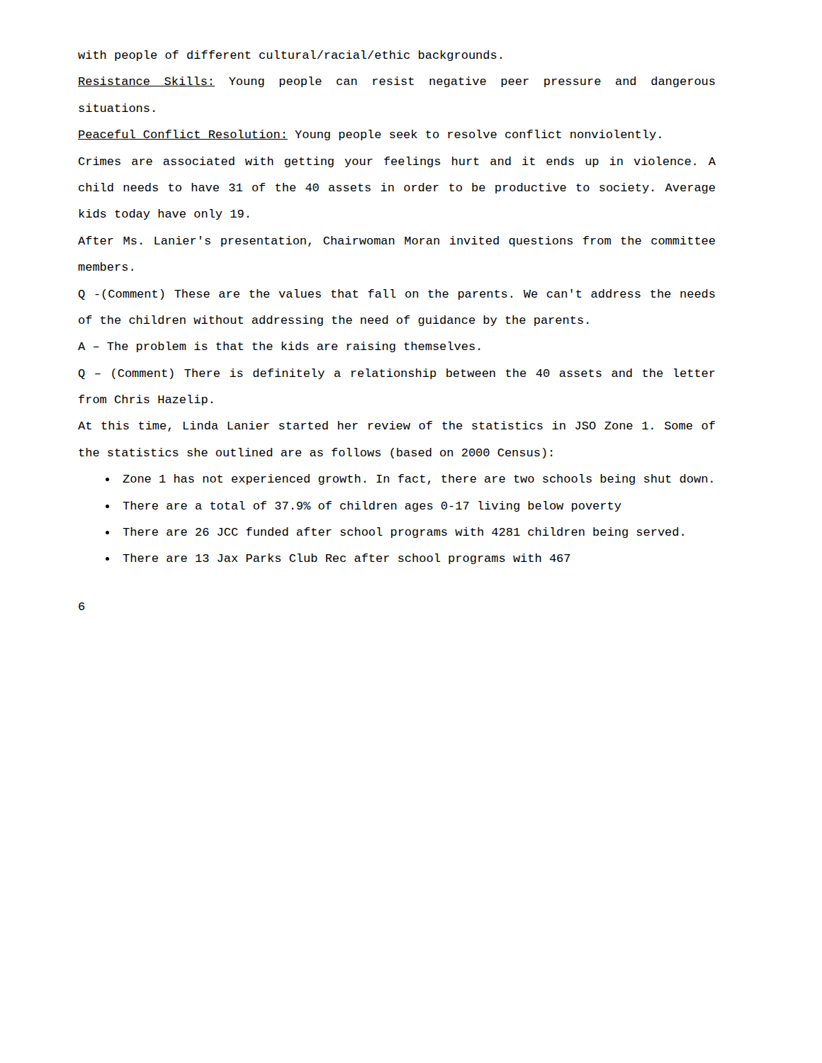with people of different cultural/racial/ethic backgrounds.
Resistance Skills: Young people can resist negative peer pressure and dangerous situations.
Peaceful Conflict Resolution: Young people seek to resolve conflict nonviolently.
Crimes are associated with getting your feelings hurt and it ends up in violence. A child needs to have 31 of the 40 assets in order to be productive to society. Average kids today have only 19.
After Ms. Lanier's presentation, Chairwoman Moran invited questions from the committee members.
Q -(Comment) These are the values that fall on the parents. We can't address the needs of the children without addressing the need of guidance by the parents.
A – The problem is that the kids are raising themselves.
Q – (Comment) There is definitely a relationship between the 40 assets and the letter from Chris Hazelip.
At this time, Linda Lanier started her review of the statistics in JSO Zone 1. Some of the statistics she outlined are as follows (based on 2000 Census):
Zone 1 has not experienced growth. In fact, there are two schools being shut down.
There are a total of 37.9% of children ages 0-17 living below poverty
There are 26 JCC funded after school programs with 4281 children being served.
There are 13 Jax Parks Club Rec after school programs with 467
6